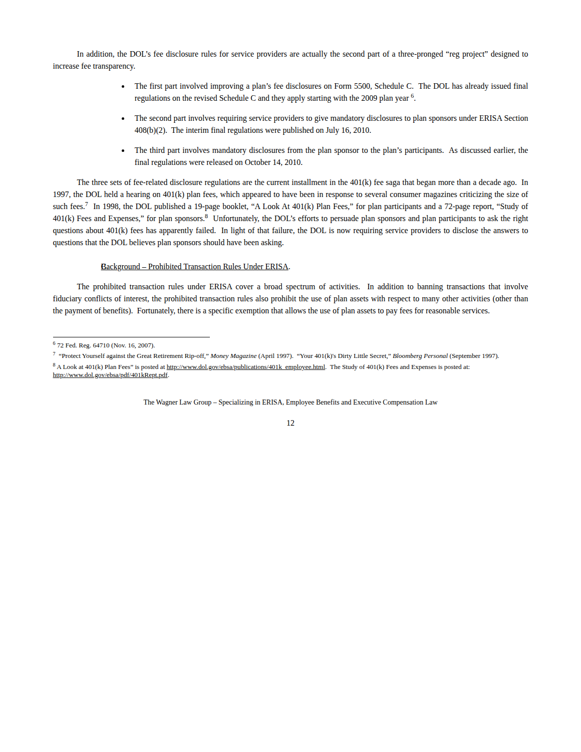In addition, the DOL’s fee disclosure rules for service providers are actually the second part of a three-pronged “reg project” designed to increase fee transparency.
The first part involved improving a plan’s fee disclosures on Form 5500, Schedule C. The DOL has already issued final regulations on the revised Schedule C and they apply starting with the 2009 plan year 6.
The second part involves requiring service providers to give mandatory disclosures to plan sponsors under ERISA Section 408(b)(2). The interim final regulations were published on July 16, 2010.
The third part involves mandatory disclosures from the plan sponsor to the plan’s participants. As discussed earlier, the final regulations were released on October 14, 2010.
The three sets of fee-related disclosure regulations are the current installment in the 401(k) fee saga that began more than a decade ago. In 1997, the DOL held a hearing on 401(k) plan fees, which appeared to have been in response to several consumer magazines criticizing the size of such fees.7 In 1998, the DOL published a 19-page booklet, “A Look At 401(k) Plan Fees,” for plan participants and a 72-page report, “Study of 401(k) Fees and Expenses,” for plan sponsors.8 Unfortunately, the DOL’s efforts to persuade plan sponsors and plan participants to ask the right questions about 401(k) fees has apparently failed. In light of that failure, the DOL is now requiring service providers to disclose the answers to questions that the DOL believes plan sponsors should have been asking.
C. Background – Prohibited Transaction Rules Under ERISA.
The prohibited transaction rules under ERISA cover a broad spectrum of activities. In addition to banning transactions that involve fiduciary conflicts of interest, the prohibited transaction rules also prohibit the use of plan assets with respect to many other activities (other than the payment of benefits). Fortunately, there is a specific exemption that allows the use of plan assets to pay fees for reasonable services.
6 72 Fed. Reg. 64710 (Nov. 16, 2007).
7 “Protect Yourself against the Great Retirement Rip-off,” Money Magazine (April 1997). “Your 401(k)'s Dirty Little Secret,” Bloomberg Personal (September 1997).
8 A Look at 401(k) Plan Fees” is posted at http://www.dol.gov/ebsa/publications/401k_employee.html. The Study of 401(k) Fees and Expenses is posted at: http://www.dol.gov/ebsa/pdf/401kRept.pdf.
The Wagner Law Group – Specializing in ERISA, Employee Benefits and Executive Compensation Law
12